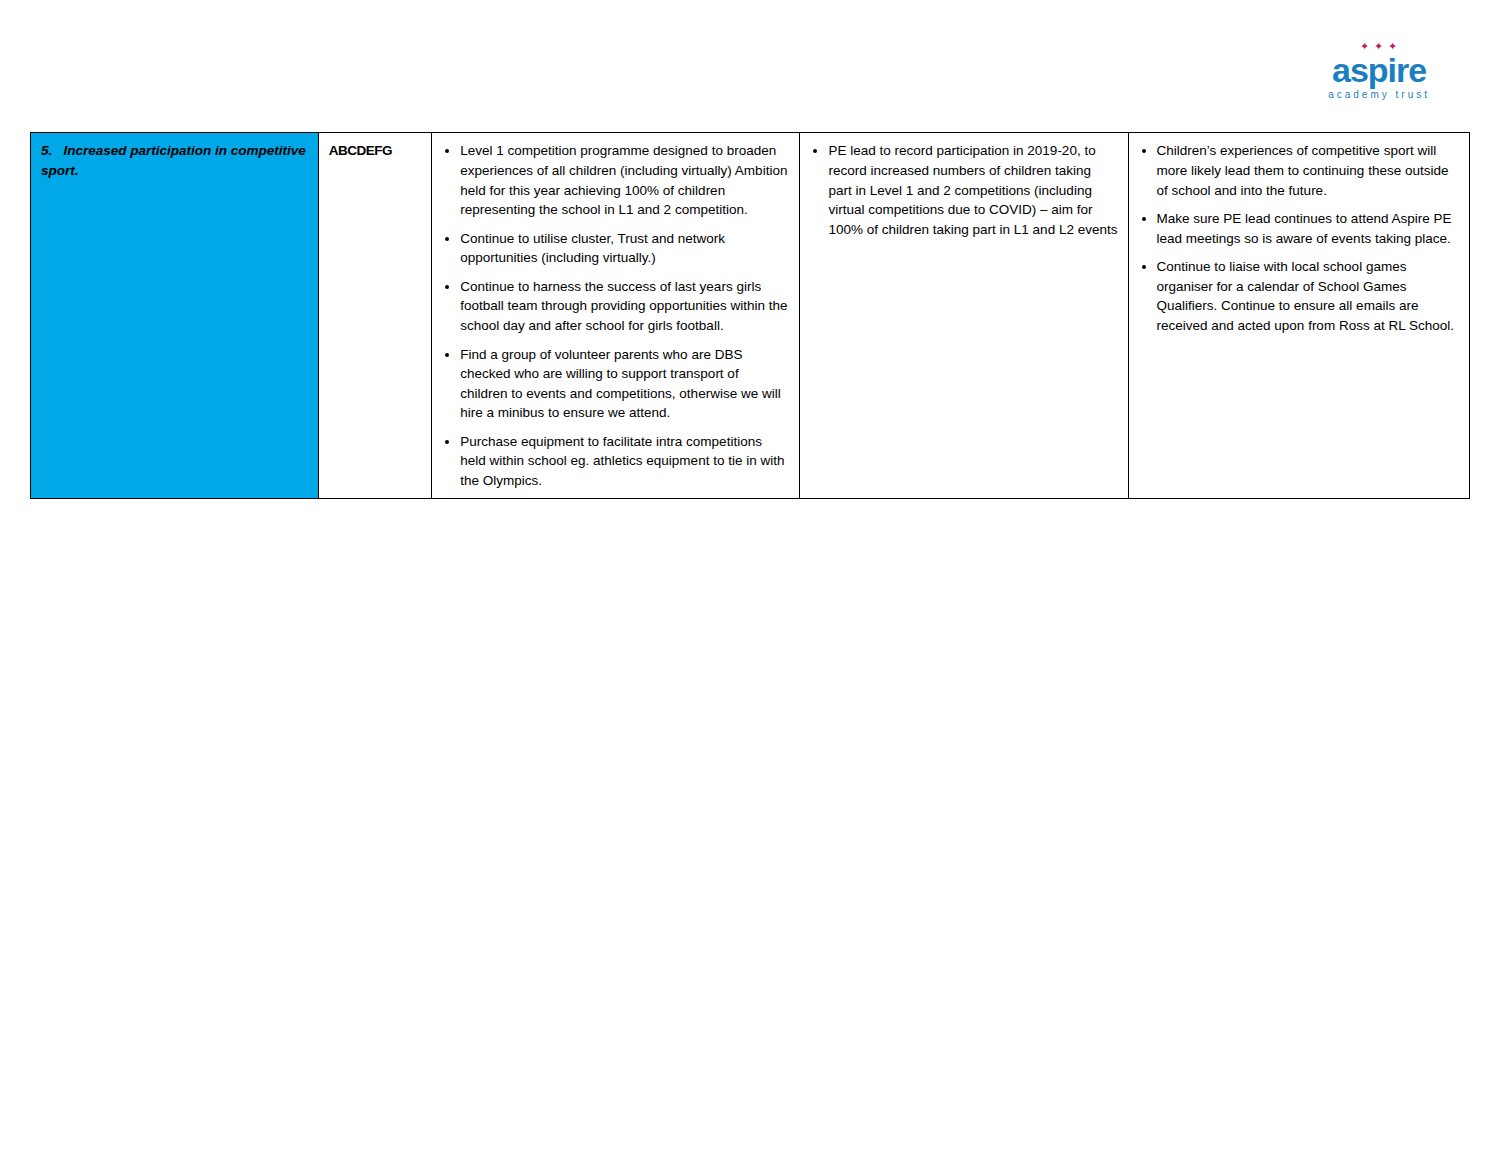✦ ✦ ✦
aspire
academy trust
| 5. Increased participation in competitive sport. | ABCDEFG | Level 1 competition programme designed to broaden experiences of all children (including virtually) Ambition held for this year achieving 100% of children representing the school in L1 and 2 competition. Continue to utilise cluster, Trust and network opportunities (including virtually.) Continue to harness the success of last years girls football team through providing opportunities within the school day and after school for girls football. Find a group of volunteer parents who are DBS checked who are willing to support transport of children to events and competitions, otherwise we will hire a minibus to ensure we attend. Purchase equipment to facilitate intra competitions held within school eg. athletics equipment to tie in with the Olympics. | PE lead to record participation in 2019-20, to record increased numbers of children taking part in Level 1 and 2 competitions (including virtual competitions due to COVID) – aim for 100% of children taking part in L1 and L2 events | Children’s experiences of competitive sport will more likely lead them to continuing these outside of school and into the future. Make sure PE lead continues to attend Aspire PE lead meetings so is aware of events taking place. Continue to liaise with local school games organiser for a calendar of School Games Qualifiers. Continue to ensure all emails are received and acted upon from Ross at RL School. |